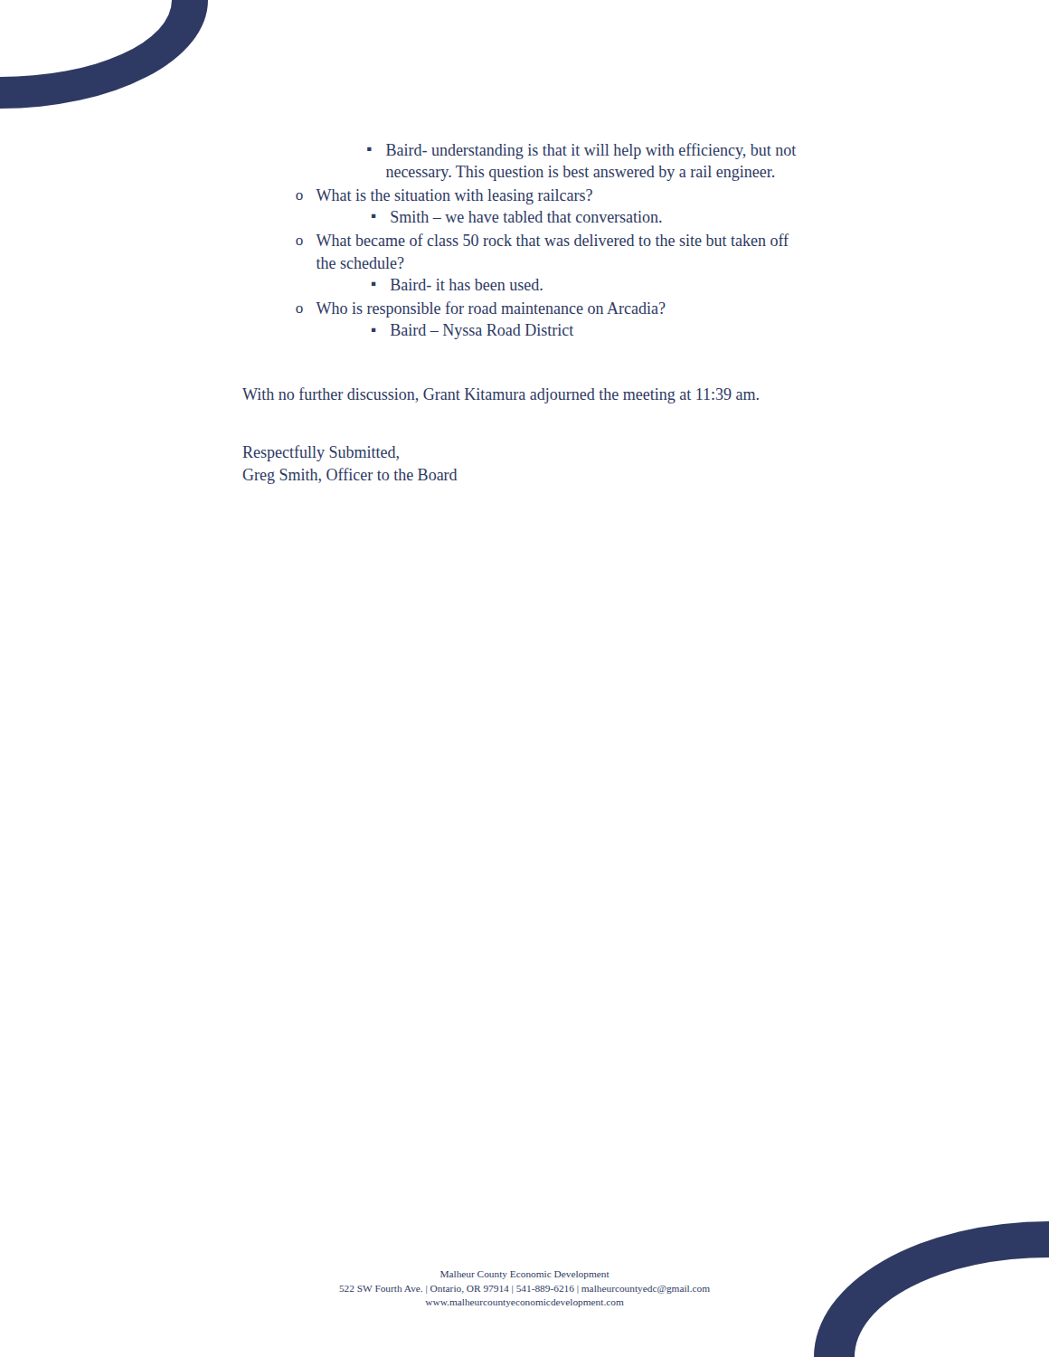Baird- understanding is that it will help with efficiency, but not necessary. This question is best answered by a rail engineer.
What is the situation with leasing railcars?
Smith – we have tabled that conversation.
What became of class 50 rock that was delivered to the site but taken off the schedule?
Baird- it has been used.
Who is responsible for road maintenance on Arcadia?
Baird – Nyssa Road District
With no further discussion, Grant Kitamura adjourned the meeting at 11:39 am.
Respectfully Submitted,
Greg Smith, Officer to the Board
Malheur County Economic Development
522 SW Fourth Ave. | Ontario, OR 97914 | 541-889-6216 | malheurcountyedc@gmail.com
www.malheurcountyeconomicdevelopment.com